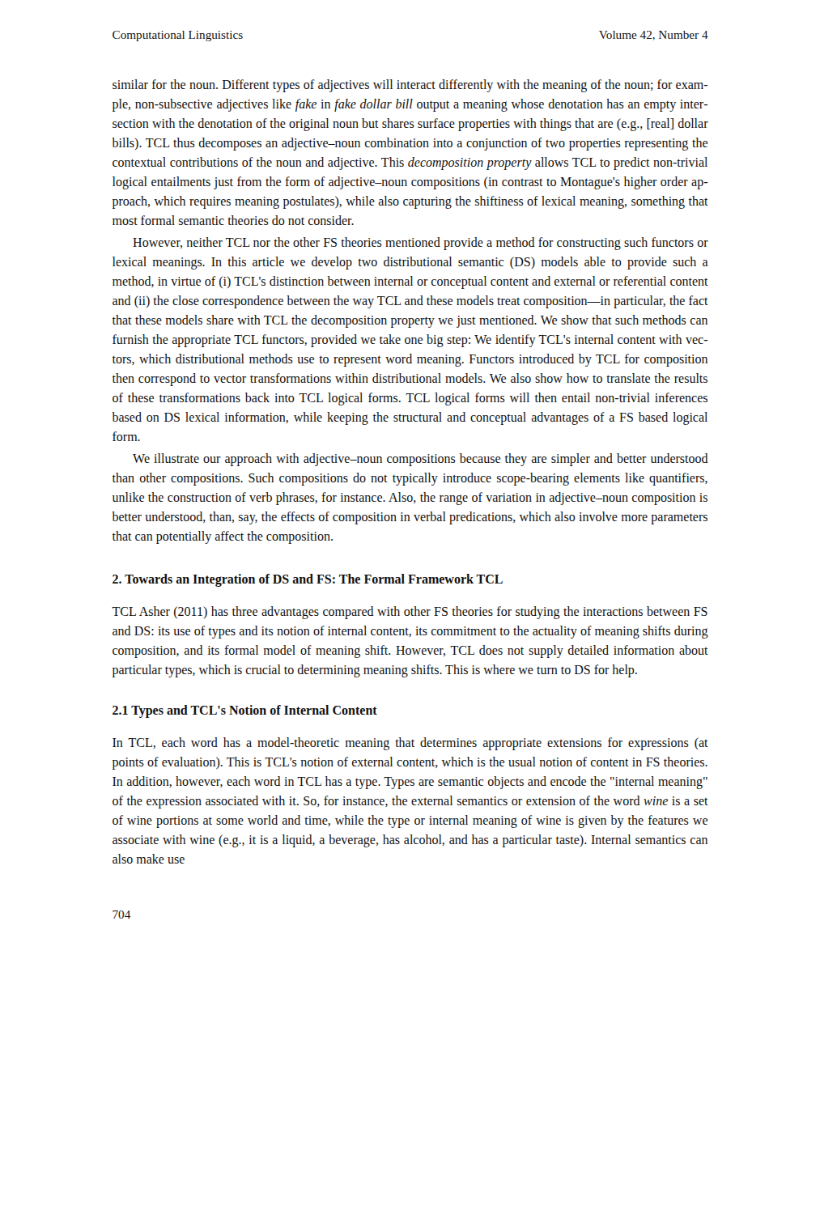Computational Linguistics
Volume 42, Number 4
similar for the noun. Different types of adjectives will interact differently with the meaning of the noun; for example, non-subsective adjectives like fake in fake dollar bill output a meaning whose denotation has an empty intersection with the denotation of the original noun but shares surface properties with things that are (e.g., [real] dollar bills). TCL thus decomposes an adjective–noun combination into a conjunction of two properties representing the contextual contributions of the noun and adjective. This decomposition property allows TCL to predict non-trivial logical entailments just from the form of adjective–noun compositions (in contrast to Montague's higher order approach, which requires meaning postulates), while also capturing the shiftiness of lexical meaning, something that most formal semantic theories do not consider.
However, neither TCL nor the other FS theories mentioned provide a method for constructing such functors or lexical meanings. In this article we develop two distributional semantic (DS) models able to provide such a method, in virtue of (i) TCL's distinction between internal or conceptual content and external or referential content and (ii) the close correspondence between the way TCL and these models treat composition—in particular, the fact that these models share with TCL the decomposition property we just mentioned. We show that such methods can furnish the appropriate TCL functors, provided we take one big step: We identify TCL's internal content with vectors, which distributional methods use to represent word meaning. Functors introduced by TCL for composition then correspond to vector transformations within distributional models. We also show how to translate the results of these transformations back into TCL logical forms. TCL logical forms will then entail non-trivial inferences based on DS lexical information, while keeping the structural and conceptual advantages of a FS based logical form.
We illustrate our approach with adjective–noun compositions because they are simpler and better understood than other compositions. Such compositions do not typically introduce scope-bearing elements like quantifiers, unlike the construction of verb phrases, for instance. Also, the range of variation in adjective–noun composition is better understood, than, say, the effects of composition in verbal predications, which also involve more parameters that can potentially affect the composition.
2. Towards an Integration of DS and FS: The Formal Framework TCL
TCL Asher (2011) has three advantages compared with other FS theories for studying the interactions between FS and DS: its use of types and its notion of internal content, its commitment to the actuality of meaning shifts during composition, and its formal model of meaning shift. However, TCL does not supply detailed information about particular types, which is crucial to determining meaning shifts. This is where we turn to DS for help.
2.1 Types and TCL's Notion of Internal Content
In TCL, each word has a model-theoretic meaning that determines appropriate extensions for expressions (at points of evaluation). This is TCL's notion of external content, which is the usual notion of content in FS theories. In addition, however, each word in TCL has a type. Types are semantic objects and encode the "internal meaning" of the expression associated with it. So, for instance, the external semantics or extension of the word wine is a set of wine portions at some world and time, while the type or internal meaning of wine is given by the features we associate with wine (e.g., it is a liquid, a beverage, has alcohol, and has a particular taste). Internal semantics can also make use
704